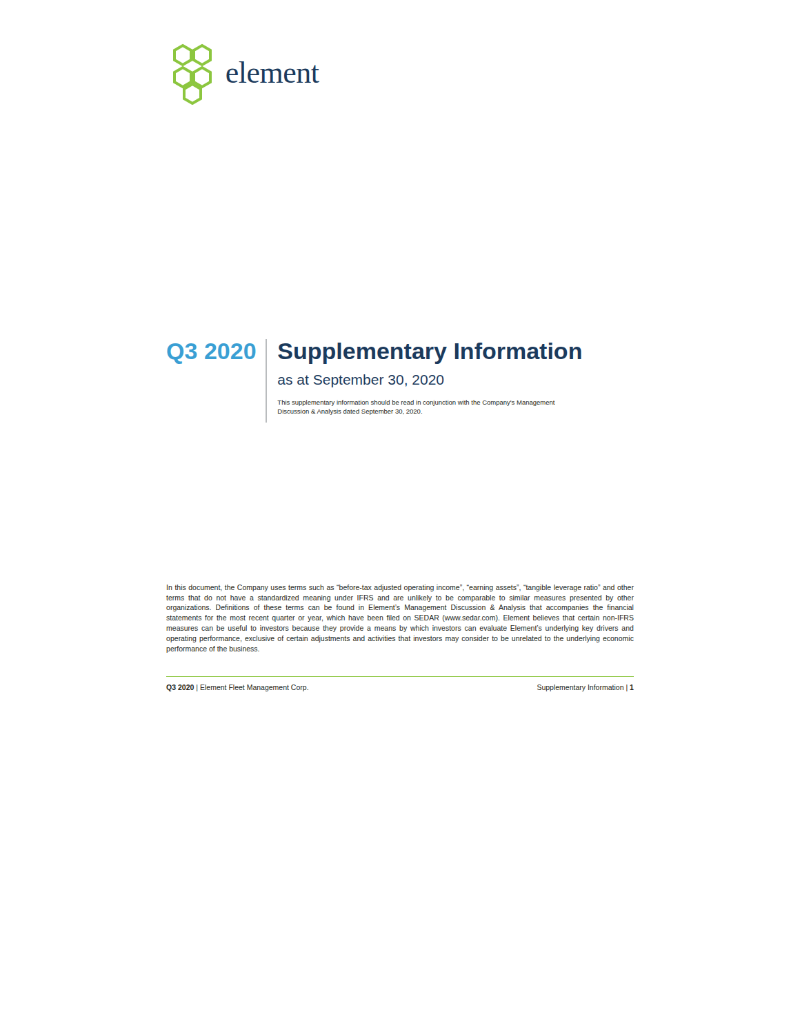element
Q3 2020
Supplementary Information
as at September 30, 2020
This supplementary information should be read in conjunction with the Company's Management Discussion & Analysis dated September 30, 2020.
In this document, the Company uses terms such as “before-tax adjusted operating income”, “earning assets”, “tangible leverage ratio” and other terms that do not have a standardized meaning under IFRS and are unlikely to be comparable to similar measures presented by other organizations. Definitions of these terms can be found in Element’s Management Discussion & Analysis that accompanies the financial statements for the most recent quarter or year, which have been filed on SEDAR (www.sedar.com). Element believes that certain non-IFRS measures can be useful to investors because they provide a means by which investors can evaluate Element’s underlying key drivers and operating performance, exclusive of certain adjustments and activities that investors may consider to be unrelated to the underlying economic performance of the business.
Q3 2020 | Element Fleet Management Corp.
Supplementary Information | 1